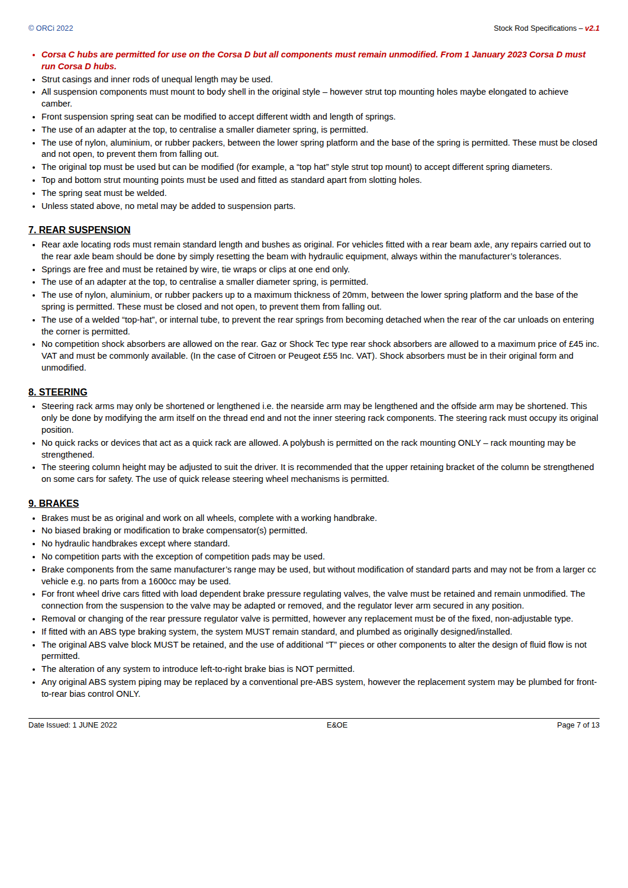© ORCi 2022
Stock Rod Specifications – v2.1
Corsa C hubs are permitted for use on the Corsa D but all components must remain unmodified. From 1 January 2023 Corsa D must run Corsa D hubs.
Strut casings and inner rods of unequal length may be used.
All suspension components must mount to body shell in the original style – however strut top mounting holes maybe elongated to achieve camber.
Front suspension spring seat can be modified to accept different width and length of springs.
The use of an adapter at the top, to centralise a smaller diameter spring, is permitted.
The use of nylon, aluminium, or rubber packers, between the lower spring platform and the base of the spring is permitted. These must be closed and not open, to prevent them from falling out.
The original top must be used but can be modified (for example, a “top hat” style strut top mount) to accept different spring diameters.
Top and bottom strut mounting points must be used and fitted as standard apart from slotting holes.
The spring seat must be welded.
Unless stated above, no metal may be added to suspension parts.
7. REAR SUSPENSION
Rear axle locating rods must remain standard length and bushes as original. For vehicles fitted with a rear beam axle, any repairs carried out to the rear axle beam should be done by simply resetting the beam with hydraulic equipment, always within the manufacturer’s tolerances.
Springs are free and must be retained by wire, tie wraps or clips at one end only.
The use of an adapter at the top, to centralise a smaller diameter spring, is permitted.
The use of nylon, aluminium, or rubber packers up to a maximum thickness of 20mm, between the lower spring platform and the base of the spring is permitted. These must be closed and not open, to prevent them from falling out.
The use of a welded “top-hat”, or internal tube, to prevent the rear springs from becoming detached when the rear of the car unloads on entering the corner is permitted.
No competition shock absorbers are allowed on the rear. Gaz or Shock Tec type rear shock absorbers are allowed to a maximum price of £45 inc. VAT and must be commonly available. (In the case of Citroen or Peugeot £55 Inc. VAT). Shock absorbers must be in their original form and unmodified.
8. STEERING
Steering rack arms may only be shortened or lengthened i.e. the nearside arm may be lengthened and the offside arm may be shortened. This only be done by modifying the arm itself on the thread end and not the inner steering rack components. The steering rack must occupy its original position.
No quick racks or devices that act as a quick rack are allowed. A polybush is permitted on the rack mounting ONLY – rack mounting may be strengthened.
The steering column height may be adjusted to suit the driver. It is recommended that the upper retaining bracket of the column be strengthened on some cars for safety. The use of quick release steering wheel mechanisms is permitted.
9. BRAKES
Brakes must be as original and work on all wheels, complete with a working handbrake.
No biased braking or modification to brake compensator(s) permitted.
No hydraulic handbrakes except where standard.
No competition parts with the exception of competition pads may be used.
Brake components from the same manufacturer’s range may be used, but without modification of standard parts and may not be from a larger cc vehicle e.g. no parts from a 1600cc may be used.
For front wheel drive cars fitted with load dependent brake pressure regulating valves, the valve must be retained and remain unmodified. The connection from the suspension to the valve may be adapted or removed, and the regulator lever arm secured in any position.
Removal or changing of the rear pressure regulator valve is permitted, however any replacement must be of the fixed, non-adjustable type.
If fitted with an ABS type braking system, the system MUST remain standard, and plumbed as originally designed/installed.
The original ABS valve block MUST be retained, and the use of additional “T” pieces or other components to alter the design of fluid flow is not permitted.
The alteration of any system to introduce left-to-right brake bias is NOT permitted.
Any original ABS system piping may be replaced by a conventional pre-ABS system, however the replacement system may be plumbed for front-to-rear bias control ONLY.
Date Issued: 1 JUNE 2022
E&OE
Page 7 of 13